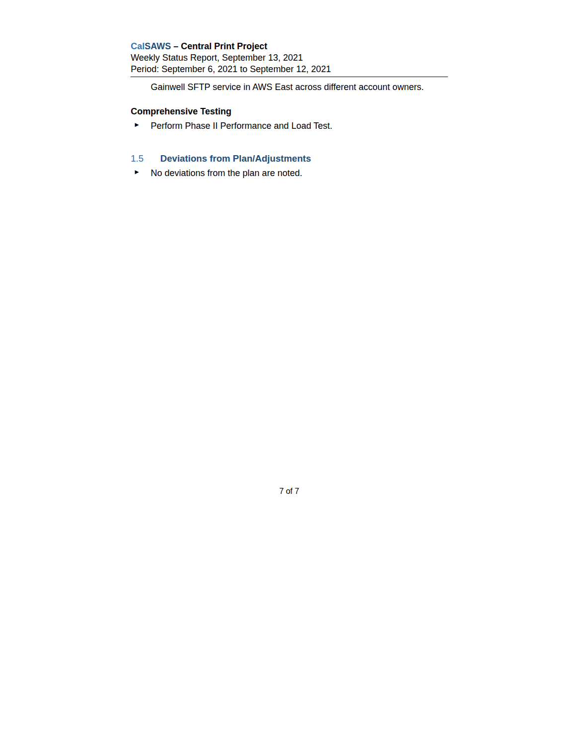Cal SAWS – Central Print Project
Weekly Status Report, September 13, 2021
Period: September 6, 2021 to September 12, 2021
Gainwell SFTP service in AWS East across different account owners.
Comprehensive Testing
Perform Phase II Performance and Load Test.
1.5 Deviations from Plan/Adjustments
No deviations from the plan are noted.
7 of 7